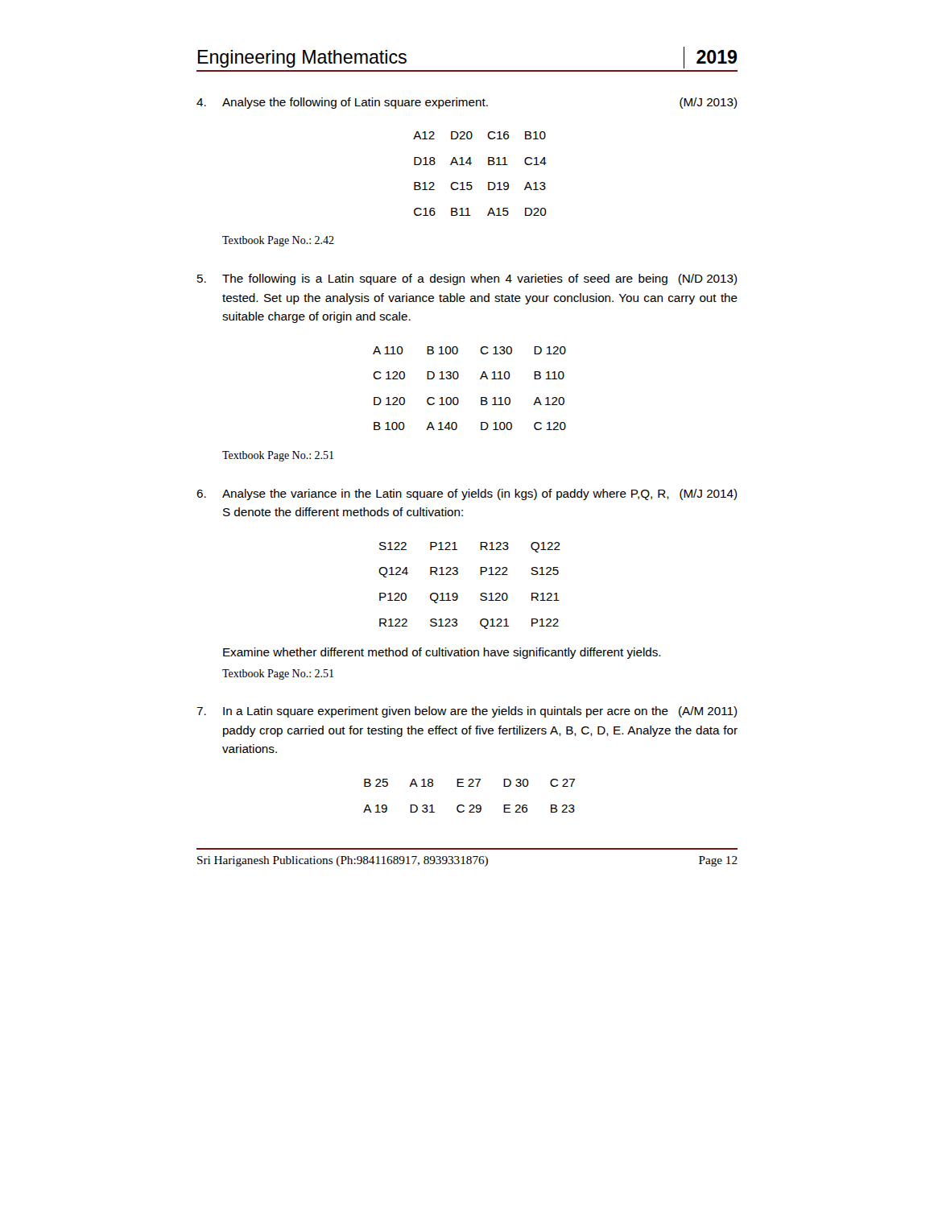Engineering Mathematics 2019
4.
(M/J 2013) Analyse the following of Latin square experiment.
A12 D20 C16 B10
D18 A14 B11 C14
B12 C15 D19 A13
C16 B11 A15 D20
Textbook Page No.: 2.42
5.
(N/D 2013) The following is a Latin square of a design when 4 varieties of seed are being tested. Set up the analysis of variance table and state your conclusion. You can carry out the suitable charge of origin and scale.
A 110 B 100 C 130 D 120
C 120 D 130 A 110 B 110
D 120 C 100 B 110 A 120
B 100 A 140 D 100 C 120
Textbook Page No.: 2.51
6.
(M/J 2014) Analyse the variance in the Latin square of yields (in kgs) of paddy where P,Q, R, S denote the different methods of cultivation:
S122 P121 R123 Q122
Q124 R123 P122 S125
P120 Q119 S120 R121
R122 S123 Q121 P122
Examine whether different method of cultivation have significantly different yields.
Textbook Page No.: 2.51
7.
(A/M 2011) In a Latin square experiment given below are the yields in quintals per acre on the paddy crop carried out for testing the effect of five fertilizers A, B, C, D, E. Analyze the data for variations.
B 25 A 18 E 27 D 30 C 27
A 19 D 31 C 29 E 26 B 23
Sri Hariganesh Publications (Ph:9841168917, 8939331876) Page 12